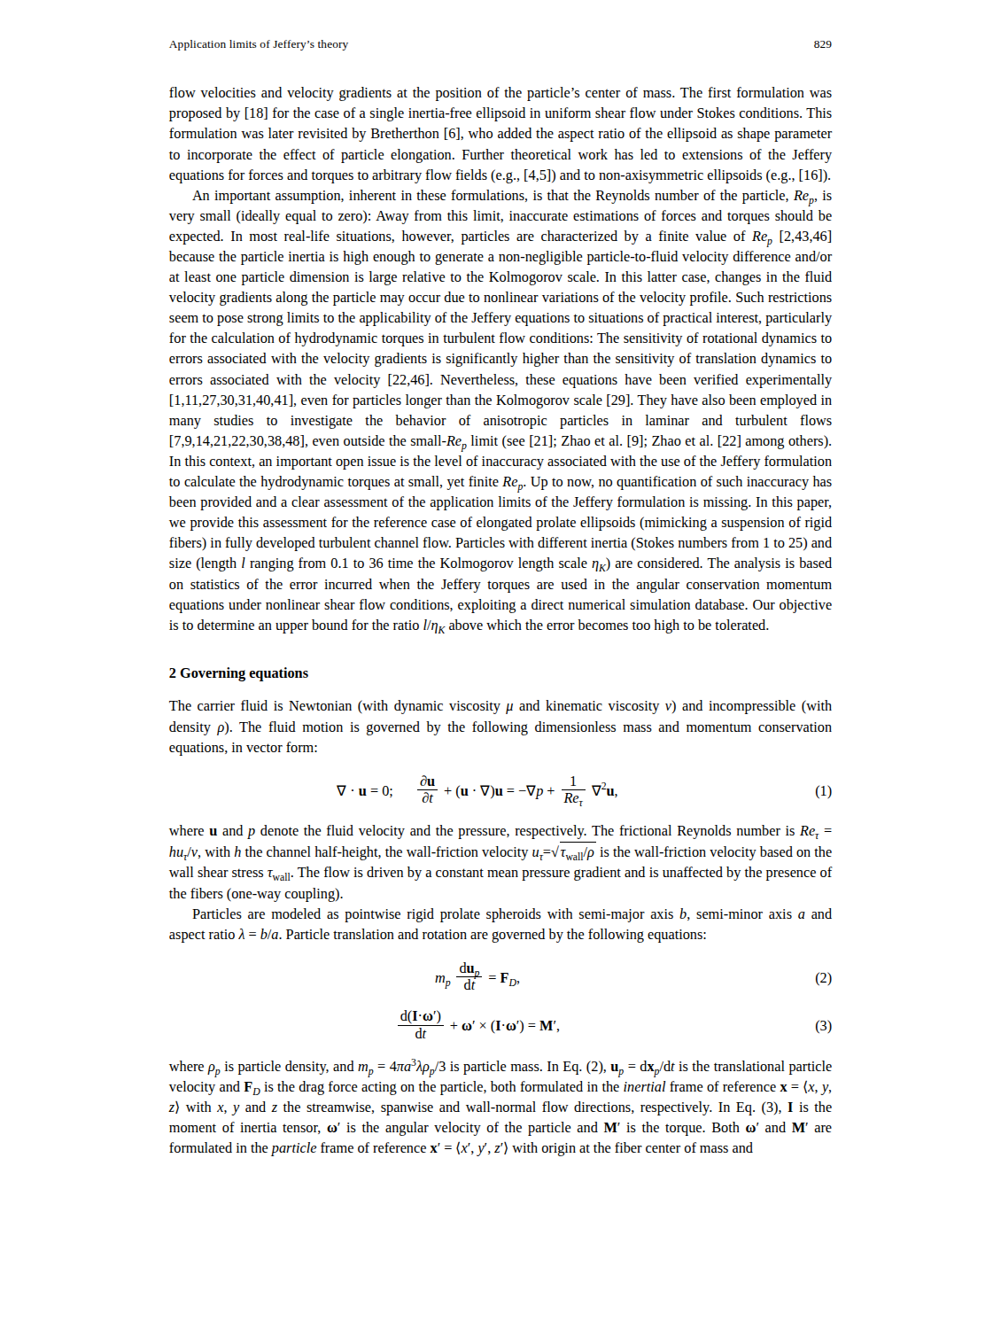Application limits of Jeffery’s theory 829
flow velocities and velocity gradients at the position of the particle’s center of mass. The first formulation was proposed by [18] for the case of a single inertia-free ellipsoid in uniform shear flow under Stokes conditions. This formulation was later revisited by Bretherthon [6], who added the aspect ratio of the ellipsoid as shape parameter to incorporate the effect of particle elongation. Further theoretical work has led to extensions of the Jeffery equations for forces and torques to arbitrary flow fields (e.g., [4,5]) and to non-axisymmetric ellipsoids (e.g., [16]).
An important assumption, inherent in these formulations, is that the Reynolds number of the particle, Rep, is very small (ideally equal to zero): Away from this limit, inaccurate estimations of forces and torques should be expected. In most real-life situations, however, particles are characterized by a finite value of Rep [2,43,46] because the particle inertia is high enough to generate a non-negligible particle-to-fluid velocity difference and/or at least one particle dimension is large relative to the Kolmogorov scale. In this latter case, changes in the fluid velocity gradients along the particle may occur due to nonlinear variations of the velocity profile. Such restrictions seem to pose strong limits to the applicability of the Jeffery equations to situations of practical interest, particularly for the calculation of hydrodynamic torques in turbulent flow conditions: The sensitivity of rotational dynamics to errors associated with the velocity gradients is significantly higher than the sensitivity of translation dynamics to errors associated with the velocity [22,46]. Nevertheless, these equations have been verified experimentally [1,11,27,30,31,40,41], even for particles longer than the Kolmogorov scale [29]. They have also been employed in many studies to investigate the behavior of anisotropic particles in laminar and turbulent flows [7,9,14,21,22,30,38,48], even outside the small-Rep limit (see [21]; Zhao et al. [9]; Zhao et al. [22] among others). In this context, an important open issue is the level of inaccuracy associated with the use of the Jeffery formulation to calculate the hydrodynamic torques at small, yet finite Rep. Up to now, no quantification of such inaccuracy has been provided and a clear assessment of the application limits of the Jeffery formulation is missing. In this paper, we provide this assessment for the reference case of elongated prolate ellipsoids (mimicking a suspension of rigid fibers) in fully developed turbulent channel flow. Particles with different inertia (Stokes numbers from 1 to 25) and size (length l ranging from 0.1 to 36 time the Kolmogorov length scale ηK) are considered. The analysis is based on statistics of the error incurred when the Jeffery torques are used in the angular conservation momentum equations under nonlinear shear flow conditions, exploiting a direct numerical simulation database. Our objective is to determine an upper bound for the ratio l/ηK above which the error becomes too high to be tolerated.
2 Governing equations
The carrier fluid is Newtonian (with dynamic viscosity μ and kinematic viscosity ν) and incompressible (with density ρ). The fluid motion is governed by the following dimensionless mass and momentum conservation equations, in vector form:
∇ · u = 0; ∂u∂t + (u · ∇)u = −∇p + 1 Reτ ∇2u, (1)
where u and p denote the fluid velocity and the pressure, respectively. The frictional Reynolds number is Reτ = huτ/ν, with h the channel half-height, the wall-friction velocity uτ=√τwall/ρ is the wall-friction velocity based on the wall shear stress τwall. The flow is driven by a constant mean pressure gradient and is unaffected by the presence of the fibers (one-way coupling).
Particles are modeled as pointwise rigid prolate spheroids with semi-major axis b, semi-minor axis a and aspect ratio λ = b/a. Particle translation and rotation are governed by the following equations:
mp dup dt = FD, (2)
d(I·ω′) dt + ω′ × (I·ω′) = M′, (3)
where ρp is particle density, and mp = 4πa3λρp/3 is particle mass. In Eq. (2), up = dxp/dt is the translational particle velocity and FD is the drag force acting on the particle, both formulated in the inertial frame of reference x = ⟨x, y, z⟩ with x, y and z the streamwise, spanwise and wall-normal flow directions, respectively. In Eq. (3), I is the moment of inertia tensor, ω′ is the angular velocity of the particle and M′ is the torque. Both ω′ and M′ are formulated in the particle frame of reference x′ = ⟨x′, y′, z′⟩ with origin at the fiber center of mass and